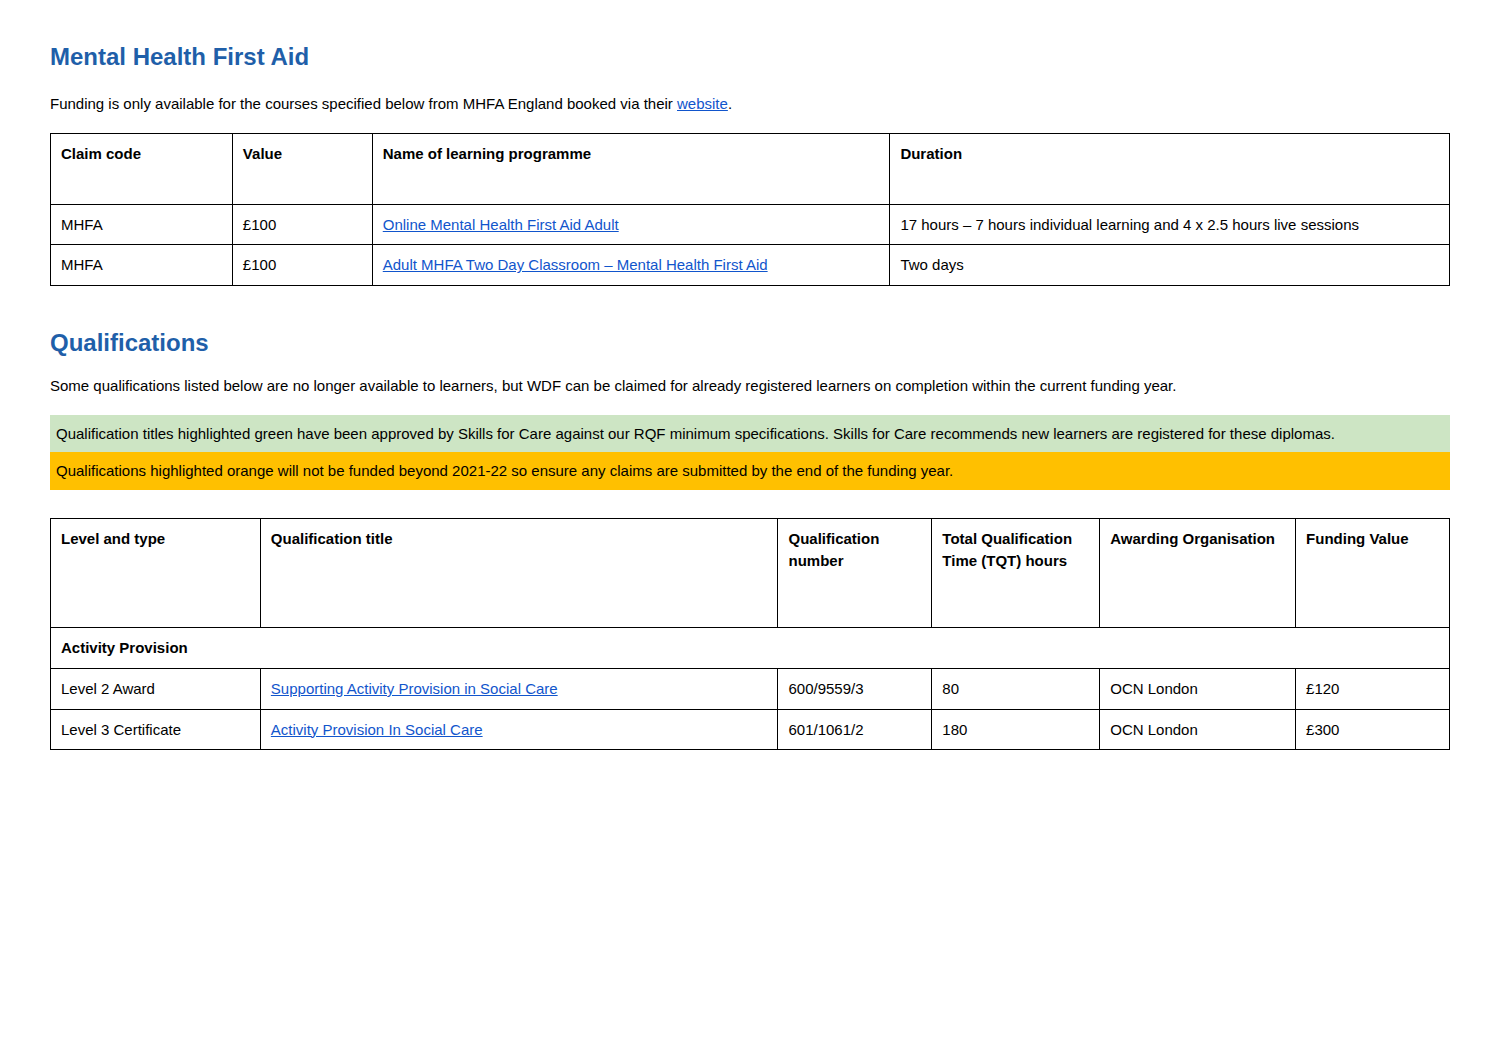Mental Health First Aid
Funding is only available for the courses specified below from MHFA England booked via their website.
| Claim code | Value | Name of learning programme | Duration |
| --- | --- | --- | --- |
| MHFA | £100 | Online Mental Health First Aid Adult | 17 hours – 7 hours individual learning and 4 x 2.5 hours live sessions |
| MHFA | £100 | Adult MHFA Two Day Classroom – Mental Health First Aid | Two days |
Qualifications
Some qualifications listed below are no longer available to learners, but WDF can be claimed for already registered learners on completion within the current funding year.
Qualification titles highlighted green have been approved by Skills for Care against our RQF minimum specifications. Skills for Care recommends new learners are registered for these diplomas.
Qualifications highlighted orange will not be funded beyond 2021-22 so ensure any claims are submitted by the end of the funding year.
| Level and type | Qualification title | Qualification number | Total Qualification Time (TQT) hours | Awarding Organisation | Funding Value |
| --- | --- | --- | --- | --- | --- |
| Activity Provision |
| Level 2 Award | Supporting Activity Provision in Social Care | 600/9559/3 | 80 | OCN London | £120 |
| Level 3 Certificate | Activity Provision In Social Care | 601/1061/2 | 180 | OCN London | £300 |